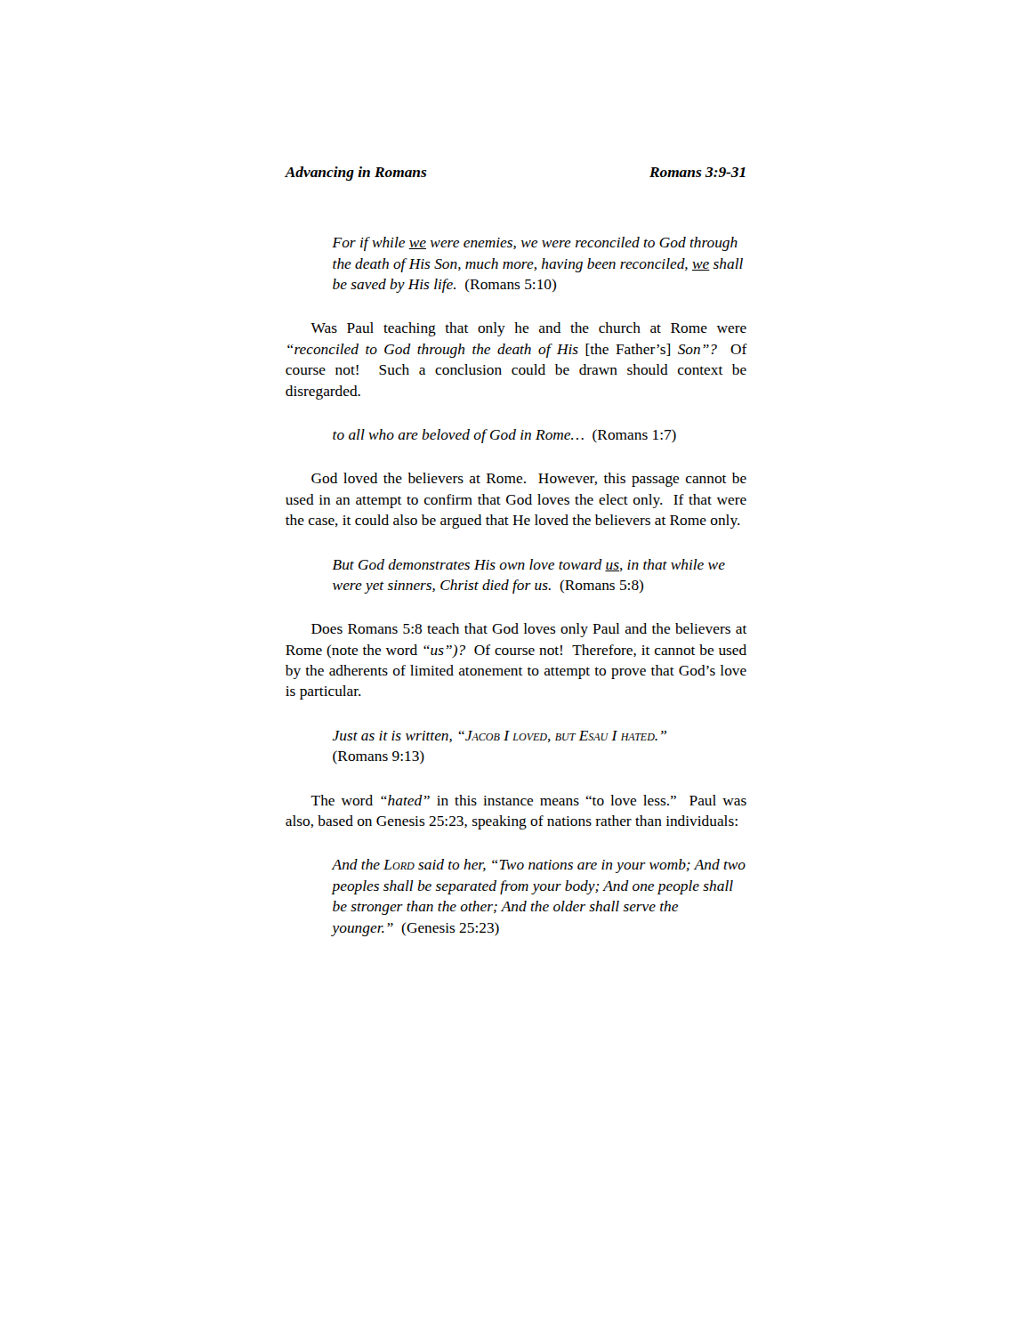Advancing in Romans
Romans 3:9-31
For if while we were enemies, we were reconciled to God through the death of His Son, much more, having been reconciled, we shall be saved by His life. (Romans 5:10)
Was Paul teaching that only he and the church at Rome were “reconciled to God through the death of His [the Father’s] Son”? Of course not! Such a conclusion could be drawn should context be disregarded.
to all who are beloved of God in Rome… (Romans 1:7)
God loved the believers at Rome. However, this passage cannot be used in an attempt to confirm that God loves the elect only. If that were the case, it could also be argued that He loved the believers at Rome only.
But God demonstrates His own love toward us, in that while we were yet sinners, Christ died for us. (Romans 5:8)
Does Romans 5:8 teach that God loves only Paul and the believers at Rome (note the word “us”)? Of course not! Therefore, it cannot be used by the adherents of limited atonement to attempt to prove that God’s love is particular.
Just as it is written, “Jacob I loved, but Esau I hated.”
(Romans 9:13)
The word “hated” in this instance means “to love less.” Paul was also, based on Genesis 25:23, speaking of nations rather than individuals:
And the Lord said to her, “Two nations are in your womb; And two peoples shall be separated from your body; And one people shall be stronger than the other; And the older shall serve the younger.” (Genesis 25:23)